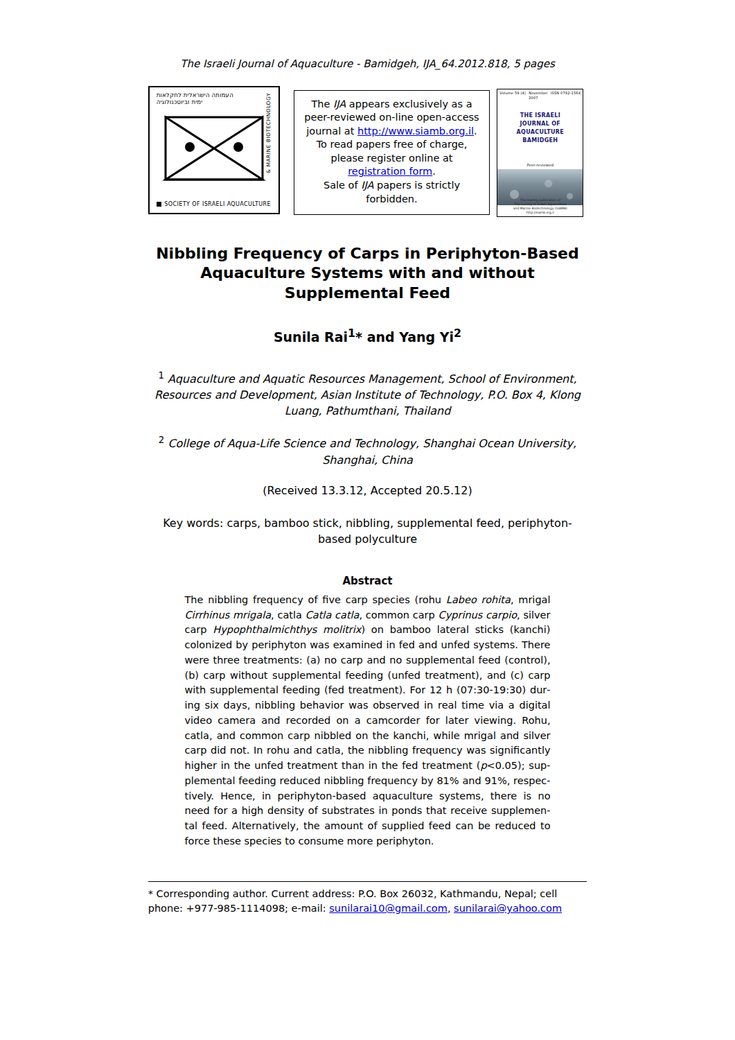The Israeli Journal of Aquaculture - Bamidgeh, IJA_64.2012.818, 5 pages
העמותה הישראלית לחקלאות
ימית וביוטכנולוגיה
& MARINE BIOTECHNOLOGY
SOCIETY OF ISRAELI AQUACULTURE
The IJA appears exclusively as a peer-reviewed on-line open-access journal at http://www.siamb.org.il.
To read papers free of charge, please register online at registration form.
Sale of IJA papers is strictly forbidden.
Volume 59 (4) November
2007 ISSN 0792-156X
THE ISRAELI
JOURNAL OF AQUACULTURE
BAMIDGEH
Peer-reviewed
The leading publication of
The Society of Israeli Aquaculture
and Marine Biotechnology (SIAMB)
http://siamb.org.il
Nibbling Frequency of Carps in Periphyton-Based Aquaculture Systems with and without Supplemental Feed
Sunila Rai1* and Yang Yi2
1 Aquaculture and Aquatic Resources Management, School of Environment, Resources and Development, Asian Institute of Technology, P.O. Box 4, Klong Luang, Pathumthani, Thailand
2 College of Aqua-Life Science and Technology, Shanghai Ocean University, Shanghai, China
(Received 13.3.12, Accepted 20.5.12)
Key words: carps, bamboo stick, nibbling, supplemental feed, periphyton-based polyculture
Abstract
The nibbling frequency of five carp species (rohu Labeo rohita, mrigal Cirrhinus mrigala, catla Catla catla, common carp Cyprinus carpio, silver carp Hypophthalmichthys molitrix) on bamboo lateral sticks (kanchi) colonized by periphyton was examined in fed and unfed systems. There were three treatments: (a) no carp and no supplemental feed (control), (b) carp without supplemental feeding (unfed treatment), and (c) carp with supplemental feeding (fed treatment). For 12 h (07:30-19:30) during six days, nibbling behavior was observed in real time via a digital video camera and recorded on a camcorder for later viewing. Rohu, catla, and common carp nibbled on the kanchi, while mrigal and silver carp did not. In rohu and catla, the nibbling frequency was significantly higher in the unfed treatment than in the fed treatment (p<0.05); supplemental feeding reduced nibbling frequency by 81% and 91%, respectively. Hence, in periphyton-based aquaculture systems, there is no need for a high density of substrates in ponds that receive supplemental feed. Alternatively, the amount of supplied feed can be reduced to force these species to consume more periphyton.
* Corresponding author. Current address: P.O. Box 26032, Kathmandu, Nepal; cell phone: +977-985-1114098; e-mail: sunilarai10@gmail.com, sunilarai@yahoo.com